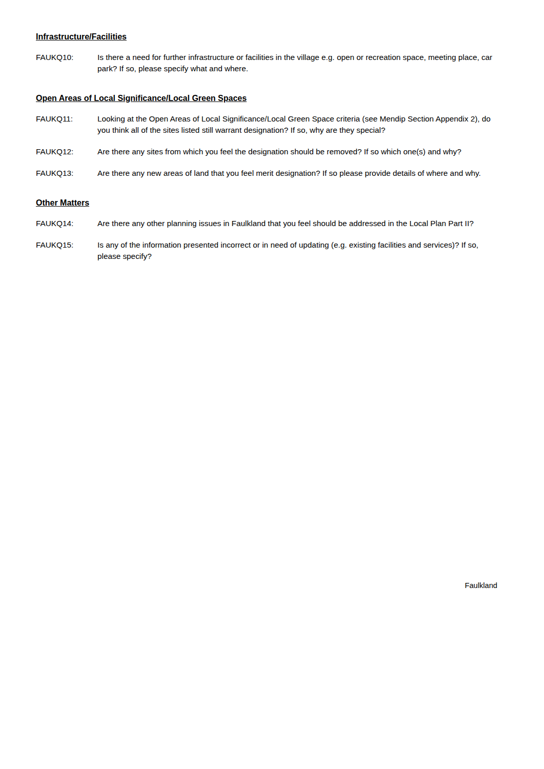Infrastructure/Facilities
FAUKQ10:
Is there a need for further infrastructure or facilities in the village e.g. open or recreation space, meeting place, car park? If so, please specify what and where.
Open Areas of Local Significance/Local Green Spaces
FAUKQ11:
Looking at the Open Areas of Local Significance/Local Green Space criteria (see Mendip Section Appendix 2), do you think all of the sites listed still warrant designation? If so, why are they special?
FAUKQ12:
Are there any sites from which you feel the designation should be removed? If so which one(s) and why?
FAUKQ13:
Are there any new areas of land that you feel merit designation? If so please provide details of where and why.
Other Matters
FAUKQ14:
Are there any other planning issues in Faulkland that you feel should be addressed in the Local Plan Part II?
FAUKQ15:
Is any of the information presented incorrect or in need of updating (e.g. existing facilities and services)? If so, please specify?
Faulkland